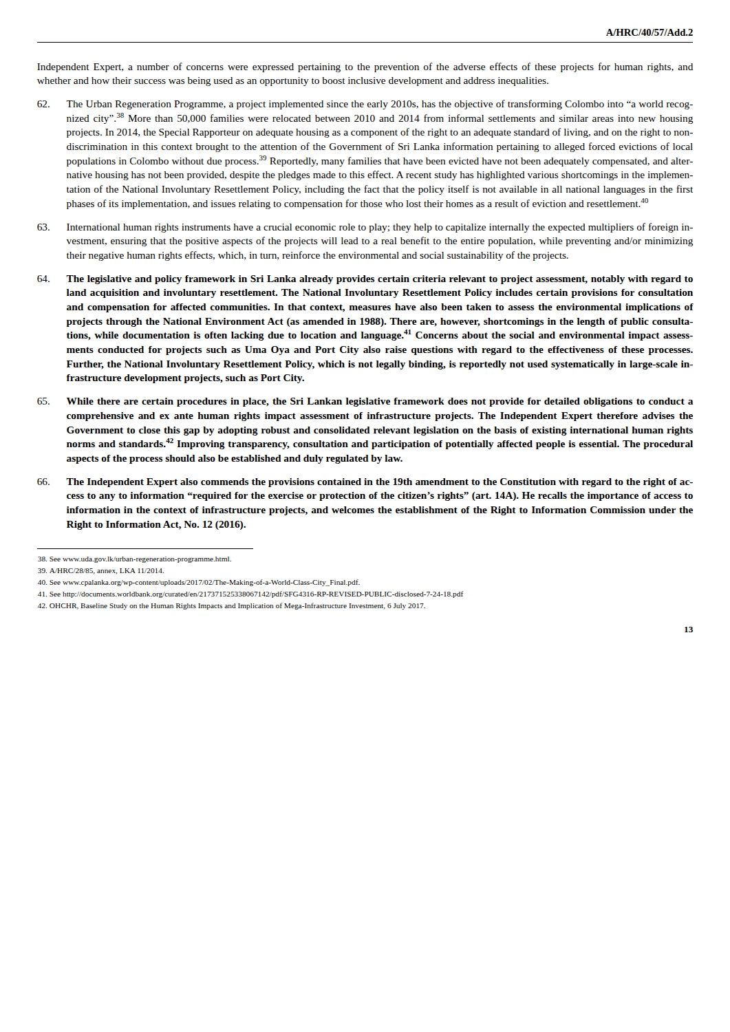A/HRC/40/57/Add.2
Independent Expert, a number of concerns were expressed pertaining to the prevention of the adverse effects of these projects for human rights, and whether and how their success was being used as an opportunity to boost inclusive development and address inequalities.
62.
The Urban Regeneration Programme, a project implemented since the early 2010s, has the objective of transforming Colombo into “a world recognized city”.38 More than 50,000 families were relocated between 2010 and 2014 from informal settlements and similar areas into new housing projects. In 2014, the Special Rapporteur on adequate housing as a component of the right to an adequate standard of living, and on the right to non-discrimination in this context brought to the attention of the Government of Sri Lanka information pertaining to alleged forced evictions of local populations in Colombo without due process.39 Reportedly, many families that have been evicted have not been adequately compensated, and alternative housing has not been provided, despite the pledges made to this effect. A recent study has highlighted various shortcomings in the implementation of the National Involuntary Resettlement Policy, including the fact that the policy itself is not available in all national languages in the first phases of its implementation, and issues relating to compensation for those who lost their homes as a result of eviction and resettlement.40
63.
International human rights instruments have a crucial economic role to play; they help to capitalize internally the expected multipliers of foreign investment, ensuring that the positive aspects of the projects will lead to a real benefit to the entire population, while preventing and/or minimizing their negative human rights effects, which, in turn, reinforce the environmental and social sustainability of the projects.
64.
The legislative and policy framework in Sri Lanka already provides certain criteria relevant to project assessment, notably with regard to land acquisition and involuntary resettlement. The National Involuntary Resettlement Policy includes certain provisions for consultation and compensation for affected communities. In that context, measures have also been taken to assess the environmental implications of projects through the National Environment Act (as amended in 1988). There are, however, shortcomings in the length of public consultations, while documentation is often lacking due to location and language.41 Concerns about the social and environmental impact assessments conducted for projects such as Uma Oya and Port City also raise questions with regard to the effectiveness of these processes. Further, the National Involuntary Resettlement Policy, which is not legally binding, is reportedly not used systematically in large-scale infrastructure development projects, such as Port City.
65.
While there are certain procedures in place, the Sri Lankan legislative framework does not provide for detailed obligations to conduct a comprehensive and ex ante human rights impact assessment of infrastructure projects. The Independent Expert therefore advises the Government to close this gap by adopting robust and consolidated relevant legislation on the basis of existing international human rights norms and standards.42 Improving transparency, consultation and participation of potentially affected people is essential. The procedural aspects of the process should also be established and duly regulated by law.
66.
The Independent Expert also commends the provisions contained in the 19th amendment to the Constitution with regard to the right of access to any to information “required for the exercise or protection of the citizen’s rights” (art. 14A). He recalls the importance of access to information in the context of infrastructure projects, and welcomes the establishment of the Right to Information Commission under the Right to Information Act, No. 12 (2016).
See www.uda.gov.lk/urban-regeneration-programme.html.
A/HRC/28/85, annex, LKA 11/2014.
See www.cpalanka.org/wp-content/uploads/2017/02/The-Making-of-a-World-Class-City_Final.pdf.
See http://documents.worldbank.org/curated/en/217371525338067142/pdf/SFG4316-RP-REVISED-PUBLIC-disclosed-7-24-18.pdf
OHCHR, Baseline Study on the Human Rights Impacts and Implication of Mega-Infrastructure Investment, 6 July 2017.
13